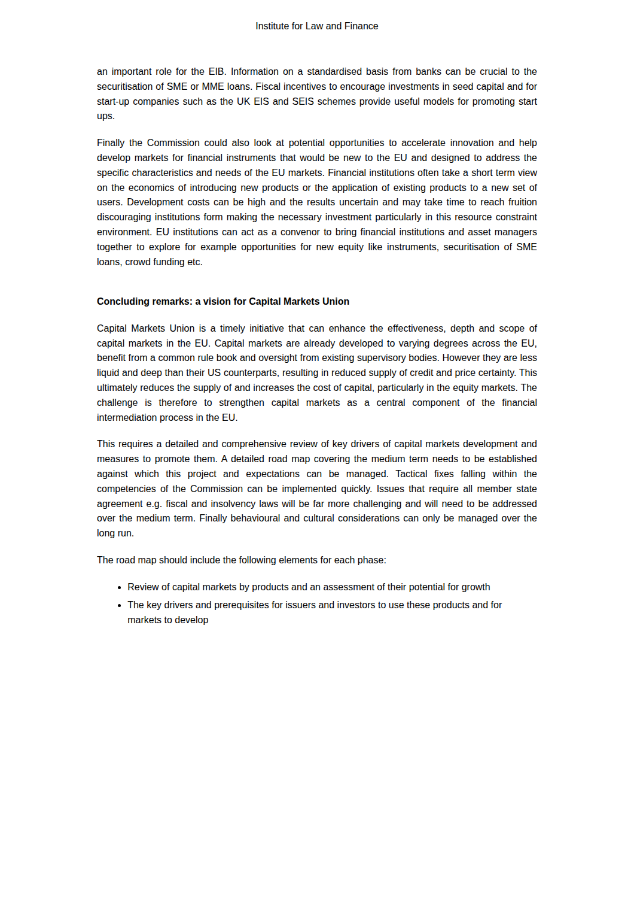Institute for Law and Finance
an important role for the EIB. Information on a standardised basis from banks can be crucial to the securitisation of SME or MME loans. Fiscal incentives to encourage investments in seed capital and for start-up companies such as the UK EIS and SEIS schemes provide useful models for promoting start ups.
Finally the Commission could also look at potential opportunities to accelerate innovation and help develop markets for financial instruments that would be new to the EU and designed to address the specific characteristics and needs of the EU markets. Financial institutions often take a short term view on the economics of introducing new products or the application of existing products to a new set of users. Development costs can be high and the results uncertain and may take time to reach fruition discouraging institutions form making the necessary investment particularly in this resource constraint environment. EU institutions can act as a convenor to bring financial institutions and asset managers together to explore for example opportunities for new equity like instruments, securitisation of SME loans, crowd funding etc.
Concluding remarks: a vision for Capital Markets Union
Capital Markets Union is a timely initiative that can enhance the effectiveness, depth and scope of capital markets in the EU. Capital markets are already developed to varying degrees across the EU, benefit from a common rule book and oversight from existing supervisory bodies. However they are less liquid and deep than their US counterparts, resulting in reduced supply of credit and price certainty. This ultimately reduces the supply of and increases the cost of capital, particularly in the equity markets. The challenge is therefore to strengthen capital markets as a central component of the financial intermediation process in the EU.
This requires a detailed and comprehensive review of key drivers of capital markets development and measures to promote them. A detailed road map covering the medium term needs to be established against which this project and expectations can be managed. Tactical fixes falling within the competencies of the Commission can be implemented quickly. Issues that require all member state agreement e.g. fiscal and insolvency laws will be far more challenging and will need to be addressed over the medium term. Finally behavioural and cultural considerations can only be managed over the long run.
The road map should include the following elements for each phase:
Review of capital markets by products and an assessment of their potential for growth
The key drivers and prerequisites for issuers and investors to use these products and for markets to develop